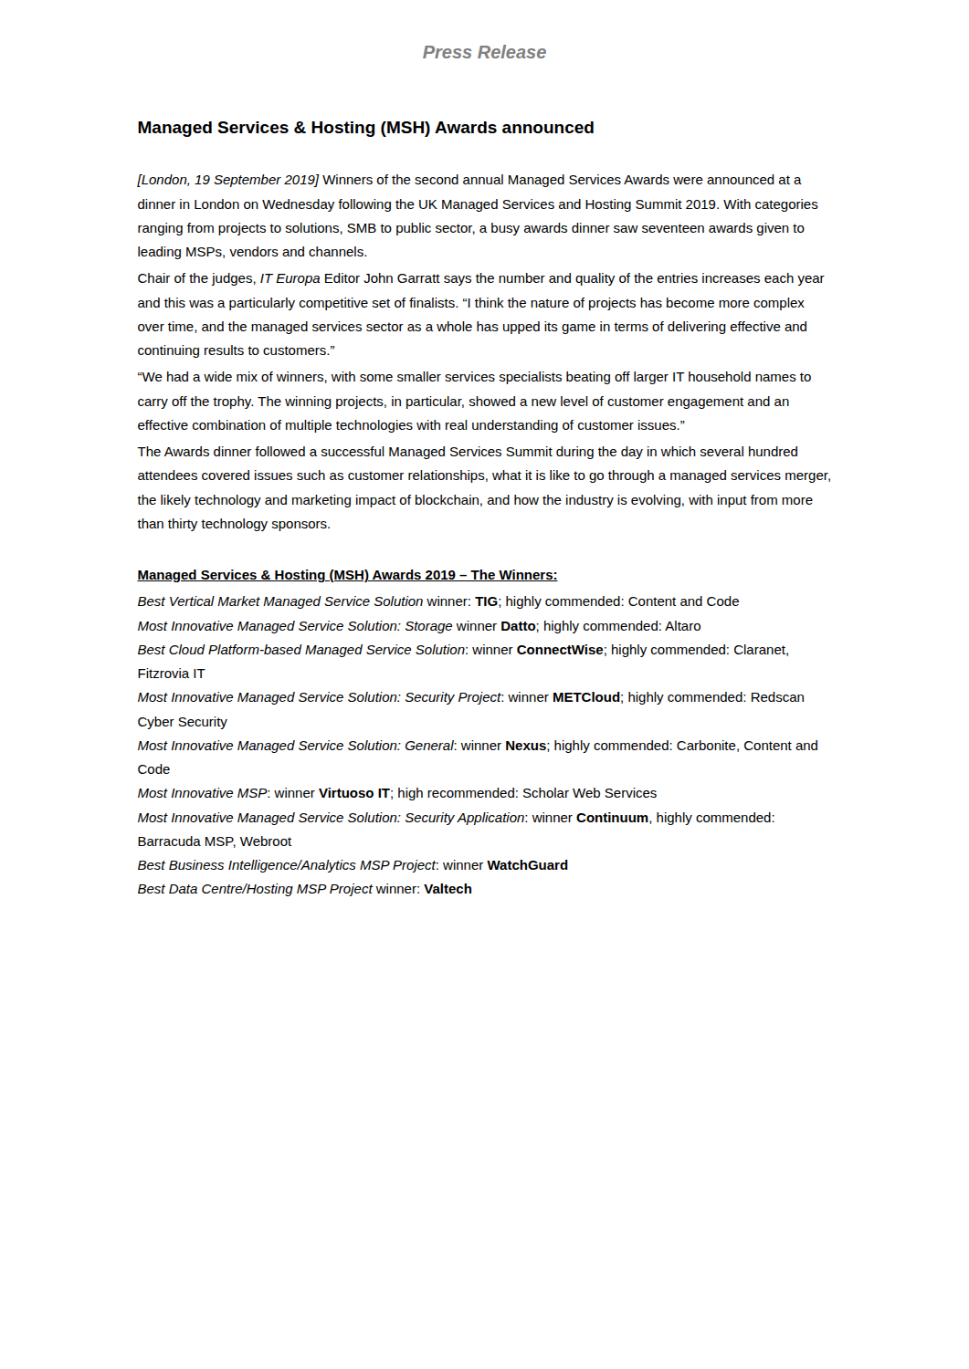Press Release
Managed Services & Hosting (MSH) Awards announced
[London, 19 September 2019] Winners of the second annual Managed Services Awards were announced at a dinner in London on Wednesday following the UK Managed Services and Hosting Summit 2019. With categories ranging from projects to solutions, SMB to public sector, a busy awards dinner saw seventeen awards given to leading MSPs, vendors and channels.
Chair of the judges, IT Europa Editor John Garratt says the number and quality of the entries increases each year and this was a particularly competitive set of finalists. “I think the nature of projects has become more complex over time, and the managed services sector as a whole has upped its game in terms of delivering effective and continuing results to customers.”
“We had a wide mix of winners, with some smaller services specialists beating off larger IT household names to carry off the trophy. The winning projects, in particular, showed a new level of customer engagement and an effective combination of multiple technologies with real understanding of customer issues.”
The Awards dinner followed a successful Managed Services Summit during the day in which several hundred attendees covered issues such as customer relationships, what it is like to go through a managed services merger, the likely technology and marketing impact of blockchain, and how the industry is evolving, with input from more than thirty technology sponsors.
Managed Services & Hosting (MSH) Awards 2019 – The Winners:
Best Vertical Market Managed Service Solution winner: TIG; highly commended: Content and Code
Most Innovative Managed Service Solution: Storage winner Datto; highly commended: Altaro
Best Cloud Platform-based Managed Service Solution: winner ConnectWise; highly commended: Claranet, Fitzrovia IT
Most Innovative Managed Service Solution: Security Project: winner METCloud; highly commended: Redscan Cyber Security
Most Innovative Managed Service Solution: General: winner Nexus; highly commended: Carbonite, Content and Code
Most Innovative MSP: winner Virtuoso IT; high recommended: Scholar Web Services
Most Innovative Managed Service Solution: Security Application: winner Continuum, highly commended: Barracuda MSP, Webroot
Best Business Intelligence/Analytics MSP Project: winner WatchGuard
Best Data Centre/Hosting MSP Project winner: Valtech